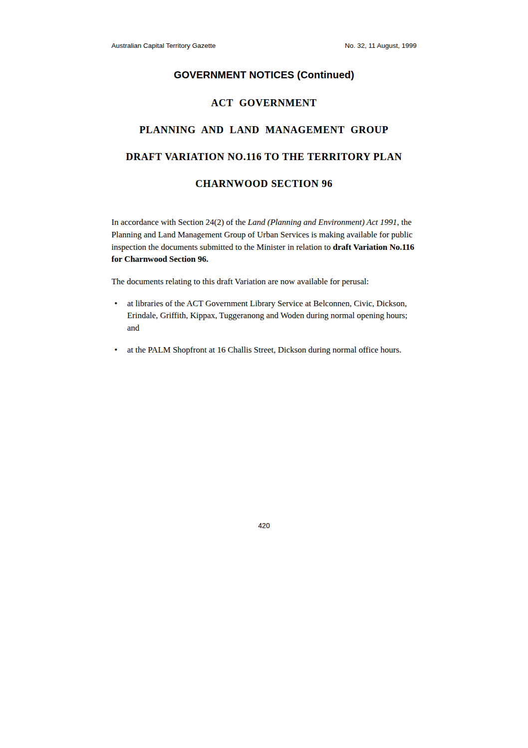Australian Capital Territory Gazette
No. 32, 11 August, 1999
GOVERNMENT NOTICES (Continued)
ACT GOVERNMENT
PLANNING AND LAND MANAGEMENT GROUP
DRAFT VARIATION NO.116 TO THE TERRITORY PLAN
CHARNWOOD SECTION 96
In accordance with Section 24(2) of the Land (Planning and Environment) Act 1991, the Planning and Land Management Group of Urban Services is making available for public inspection the documents submitted to the Minister in relation to draft Variation No.116 for Charnwood Section 96.
The documents relating to this draft Variation are now available for perusal:
at libraries of the ACT Government Library Service at Belconnen, Civic, Dickson, Erindale, Griffith, Kippax, Tuggeranong and Woden during normal opening hours; and
at the PALM Shopfront at 16 Challis Street, Dickson during normal office hours.
420